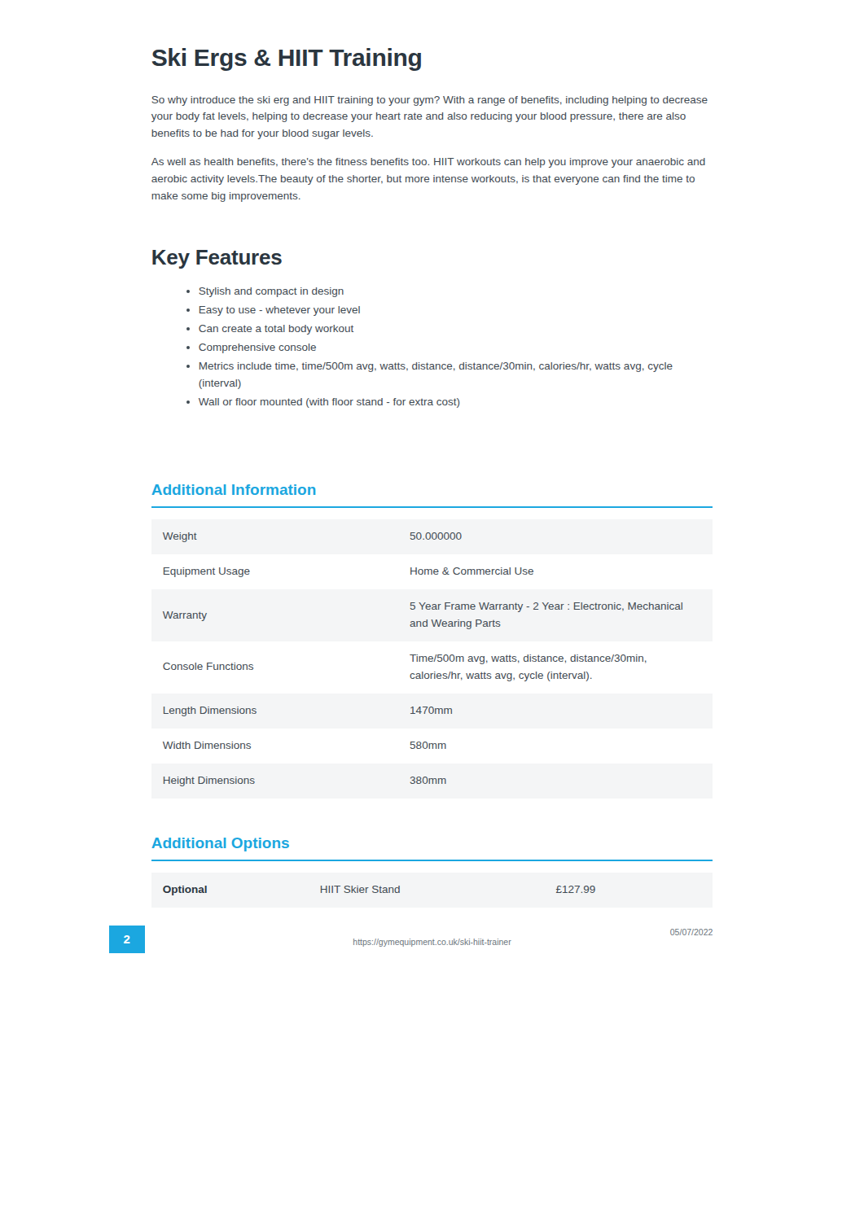Ski Ergs & HIIT Training
So why introduce the ski erg and HIIT training to your gym? With a range of benefits, including helping to decrease your body fat levels, helping to decrease your heart rate and also reducing your blood pressure, there are also benefits to be had for your blood sugar levels.
As well as health benefits, there's the fitness benefits too. HIIT workouts can help you improve your anaerobic and aerobic activity levels.The beauty of the shorter, but more intense workouts, is that everyone can find the time to make some big improvements.
Key Features
Stylish and compact in design
Easy to use - whetever your level
Can create a total body workout
Comprehensive console
Metrics include time, time/500m avg, watts, distance, distance/30min, calories/hr, watts avg, cycle (interval)
Wall or floor mounted (with floor stand - for extra cost)
Additional Information
| Weight | 50.000000 |
| Equipment Usage | Home & Commercial Use |
| Warranty | 5 Year Frame Warranty - 2 Year : Electronic, Mechanical and Wearing Parts |
| Console Functions | Time/500m avg, watts, distance, distance/30min, calories/hr, watts avg, cycle (interval). |
| Length Dimensions | 1470mm |
| Width Dimensions | 580mm |
| Height Dimensions | 380mm |
Additional Options
| Optional | HIIT Skier Stand | £127.99 |
2
https://gymequipment.co.uk/ski-hiit-trainer
05/07/2022